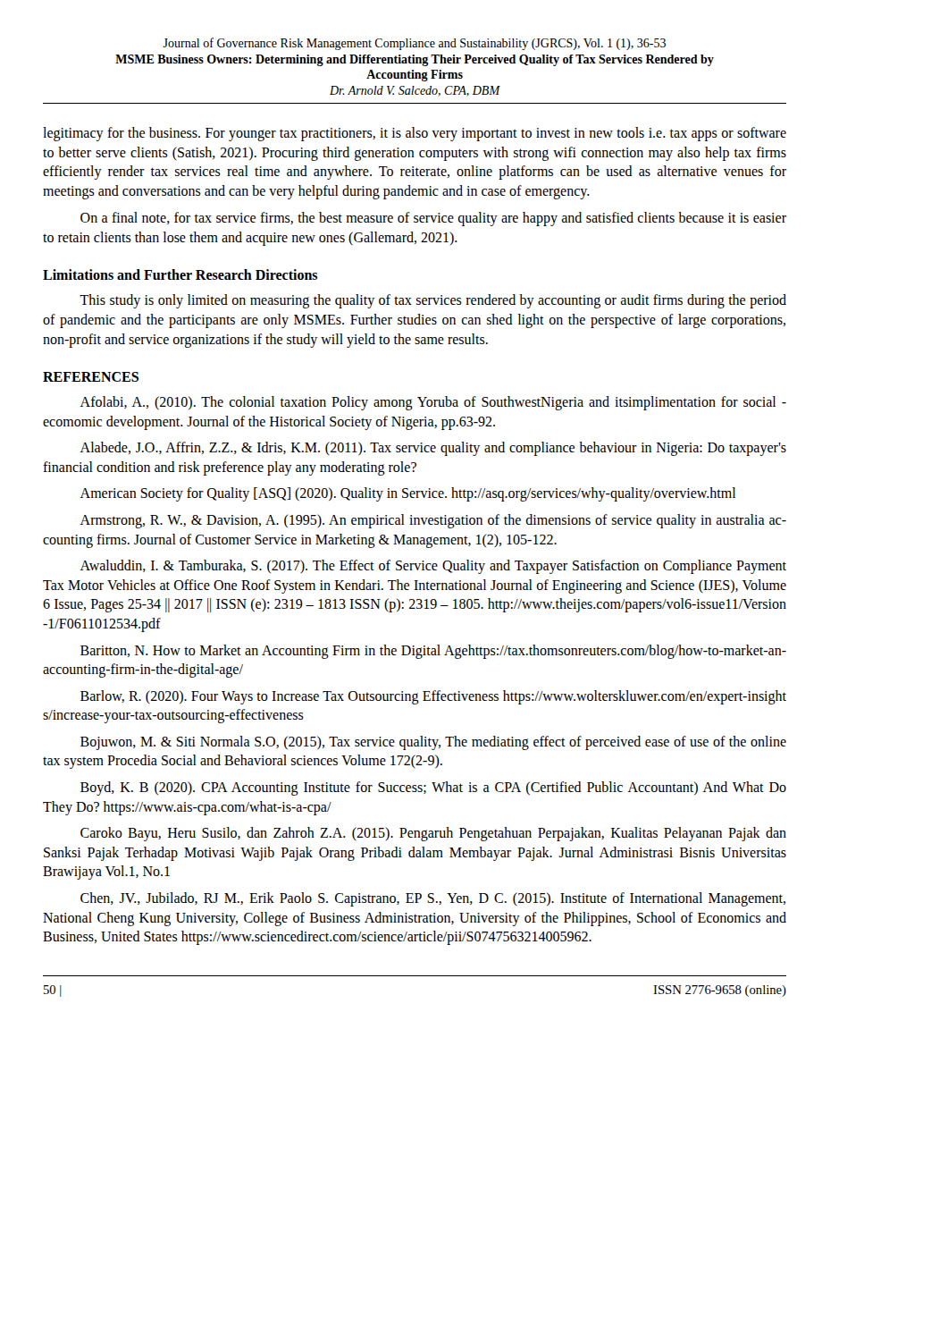Journal of Governance Risk Management Compliance and Sustainability (JGRCS), Vol. 1 (1), 36-53
MSME Business Owners: Determining and Differentiating Their Perceived Quality of Tax Services Rendered by
Accounting Firms
Dr. Arnold V. Salcedo, CPA, DBM
legitimacy for the business. For younger tax practitioners, it is also very important to invest in new tools i.e. tax apps or software to better serve clients (Satish, 2021). Procuring third generation computers with strong wifi connection may also help tax firms efficiently render tax services real time and anywhere. To reiterate, online platforms can be used as alternative venues for meetings and conversations and can be very helpful during pandemic and in case of emergency.
On a final note, for tax service firms, the best measure of service quality are happy and satisfied clients because it is easier to retain clients than lose them and acquire new ones (Gallemard, 2021).
Limitations and Further Research Directions
This study is only limited on measuring the quality of tax services rendered by accounting or audit firms during the period of pandemic and the participants are only MSMEs. Further studies on can shed light on the perspective of large corporations, non-profit and service organizations if the study will yield to the same results.
REFERENCES
Afolabi, A., (2010). The colonial taxation Policy among Yoruba of SouthwestNigeria and itsimplimentation for social -ecomomic development. Journal of the Historical Society of Nigeria, pp.63-92.
Alabede, J.O., Affrin, Z.Z., & Idris, K.M. (2011). Tax service quality and compliance behaviour in Nigeria: Do taxpayer's financial condition and risk preference play any moderating role?
American Society for Quality [ASQ] (2020). Quality in Service. http://asq.org/services/why-quality/overview.html
Armstrong, R. W., & Davision, A. (1995). An empirical investigation of the dimensions of service quality in australia ac-counting firms. Journal of Customer Service in Marketing & Management, 1(2), 105-122.
Awaluddin, I. & Tamburaka, S. (2017). The Effect of Service Quality and Taxpayer Satisfaction on Compliance Payment Tax Motor Vehicles at Office One Roof System in Kendari. The International Journal of Engineering and Science (IJES), Volume 6 Issue, Pages 25-34 || 2017 || ISSN (e): 2319 – 1813 ISSN (p): 2319 – 1805. http://www.theijes.com/papers/vol6-issue11/Version-1/F0611012534.pdf
Baritton, N. How to Market an Accounting Firm in the Digital Agehttps://tax.thomsonreuters.com/blog/how-to-market-an-accounting-firm-in-the-digital-age/
Barlow, R. (2020). Four Ways to Increase Tax Outsourcing Effectiveness https://www.wolterskluwer.com/en/expert-insights/increase-your-tax-outsourcing-effectiveness
Bojuwon, M. & Siti Normala S.O, (2015), Tax service quality, The mediating effect of perceived ease of use of the online tax system Procedia Social and Behavioral sciences Volume 172(2-9).
Boyd, K. B (2020). CPA Accounting Institute for Success; What is a CPA (Certified Public Accountant) And What Do They Do? https://www.ais-cpa.com/what-is-a-cpa/
Caroko Bayu, Heru Susilo, dan Zahroh Z.A. (2015). Pengaruh Pengetahuan Perpajakan, Kualitas Pelayanan Pajak dan Sanksi Pajak Terhadap Motivasi Wajib Pajak Orang Pribadi dalam Membayar Pajak. Jurnal Administrasi Bisnis Universitas Brawijaya Vol.1, No.1
Chen, JV., Jubilado, RJ M., Erik Paolo S. Capistrano, EP S., Yen, D C. (2015). Institute of International Management, National Cheng Kung University, College of Business Administration, University of the Philippines, School of Economics and Business, United States https://www.sciencedirect.com/science/article/pii/S0747563214005962.
50 |
ISSN 2776-9658 (online)